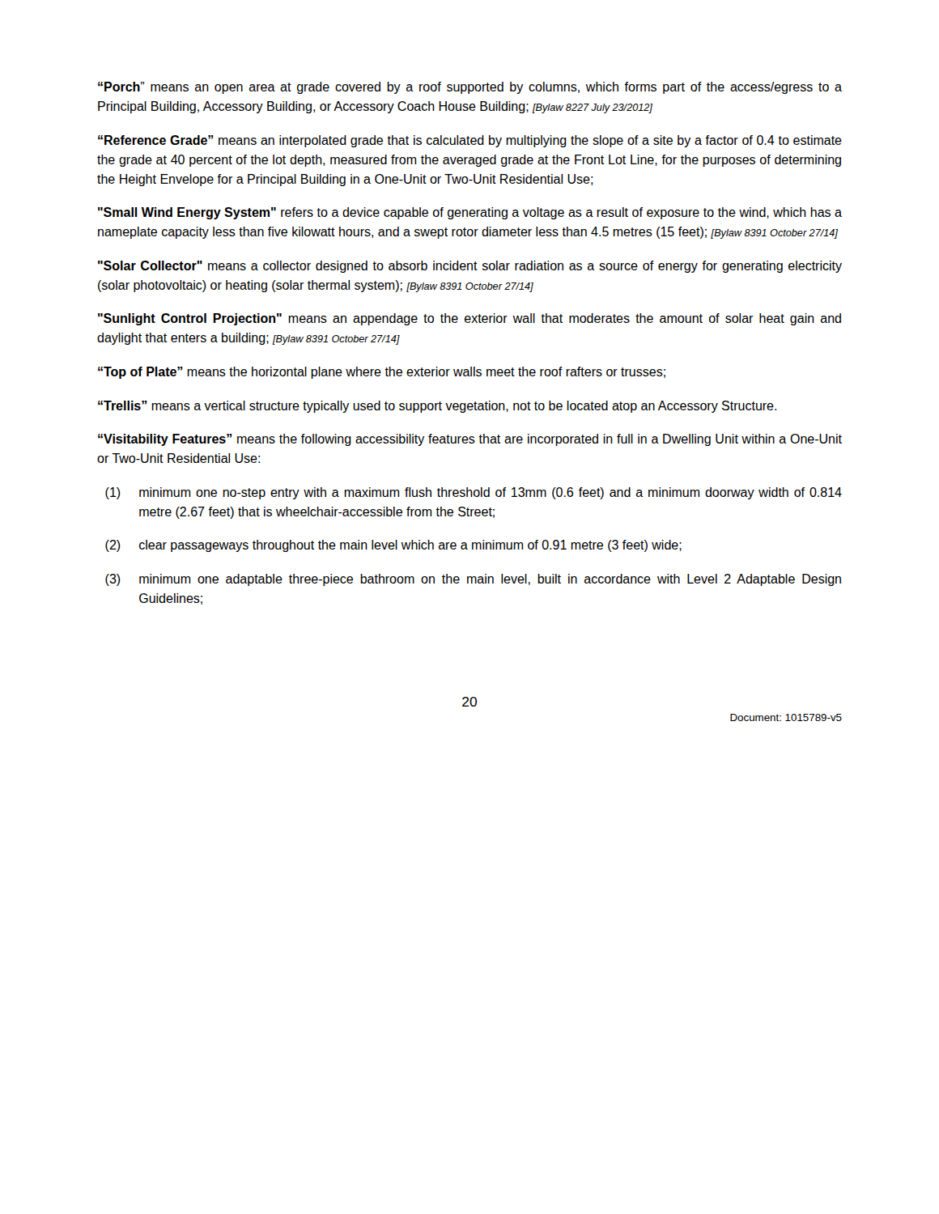“Porch” means an open area at grade covered by a roof supported by columns, which forms part of the access/egress to a Principal Building, Accessory Building, or Accessory Coach House Building; [Bylaw 8227 July 23/2012]
“Reference Grade” means an interpolated grade that is calculated by multiplying the slope of a site by a factor of 0.4 to estimate the grade at 40 percent of the lot depth, measured from the averaged grade at the Front Lot Line, for the purposes of determining the Height Envelope for a Principal Building in a One-Unit or Two-Unit Residential Use;
"Small Wind Energy System" refers to a device capable of generating a voltage as a result of exposure to the wind, which has a nameplate capacity less than five kilowatt hours, and a swept rotor diameter less than 4.5 metres (15 feet); [Bylaw 8391 October 27/14]
"Solar Collector" means a collector designed to absorb incident solar radiation as a source of energy for generating electricity (solar photovoltaic) or heating (solar thermal system); [Bylaw 8391 October 27/14]
"Sunlight Control Projection" means an appendage to the exterior wall that moderates the amount of solar heat gain and daylight that enters a building; [Bylaw 8391 October 27/14]
“Top of Plate” means the horizontal plane where the exterior walls meet the roof rafters or trusses;
“Trellis” means a vertical structure typically used to support vegetation, not to be located atop an Accessory Structure.
“Visitability Features” means the following accessibility features that are incorporated in full in a Dwelling Unit within a One-Unit or Two-Unit Residential Use:
(1) minimum one no-step entry with a maximum flush threshold of 13mm (0.6 feet) and a minimum doorway width of 0.814 metre (2.67 feet) that is wheelchair-accessible from the Street;
(2) clear passageways throughout the main level which are a minimum of 0.91 metre (3 feet) wide;
(3) minimum one adaptable three-piece bathroom on the main level, built in accordance with Level 2 Adaptable Design Guidelines;
20
Document: 1015789-v5